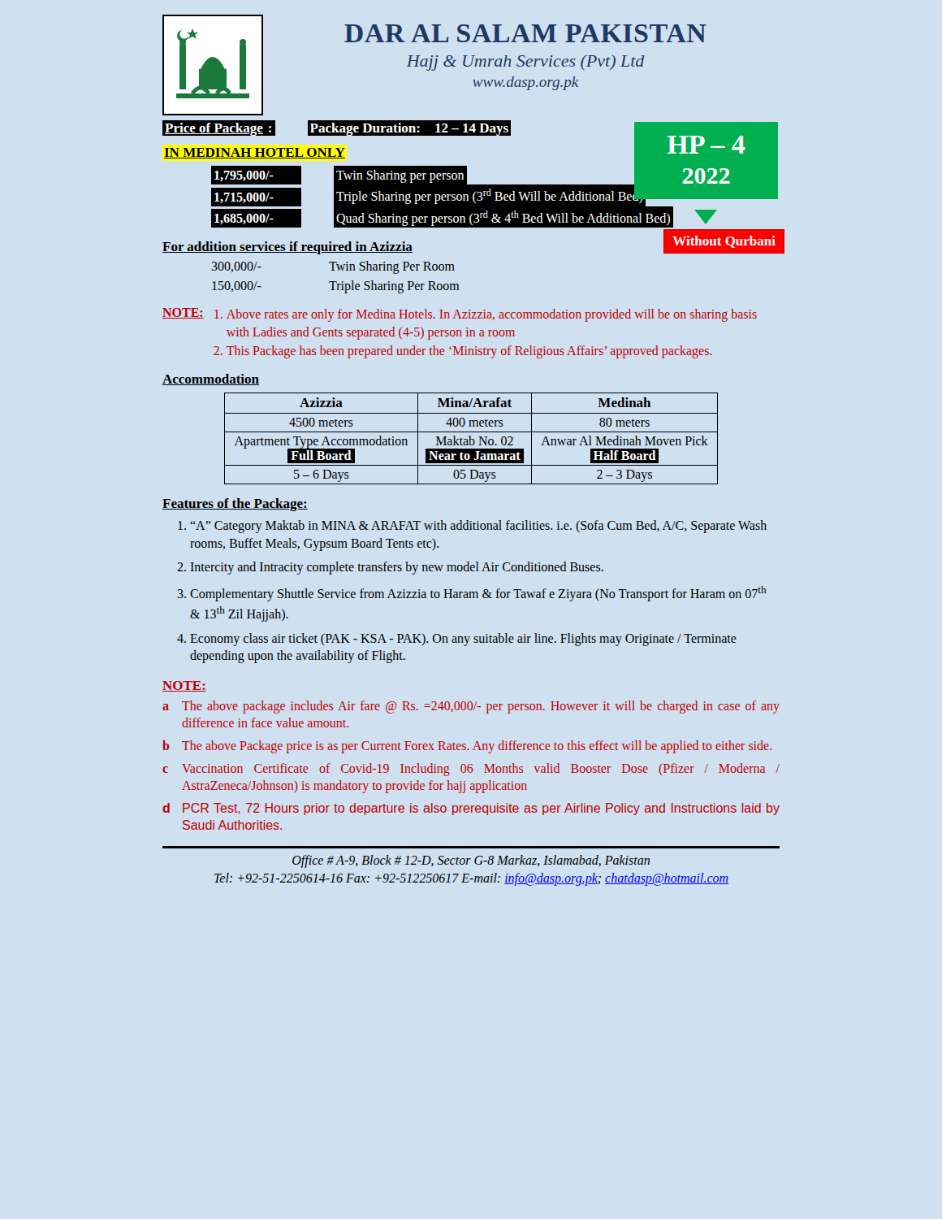DAR AL SALAM PAKISTAN
Hajj & Umrah Services (Pvt) Ltd
www.dasp.org.pk
HP – 4
2022
Without Qurbani
Price of Package:
Package Duration: 12 – 14 Days
IN MEDINAH HOTEL ONLY
1,795,000/-Twin Sharing per person
1,715,000/-Triple Sharing per person (3rd Bed Will be Additional Bed)
1,685,000/-Quad Sharing per person (3rd & 4th Bed Will be Additional Bed)
For addition services if required in Azizzia
300,000/-Twin Sharing Per Room
150,000/-Triple Sharing Per Room
NOTE:
Above rates are only for Medina Hotels. In Azizzia, accommodation provided will be on sharing basis with Ladies and Gents separated (4-5) person in a room
This Package has been prepared under the ‘Ministry of Religious Affairs’ approved packages.
Accommodation
| Azizzia | Mina/Arafat | Medinah |
| --- | --- | --- |
| 4500 meters | 400 meters | 80 meters |
| Apartment Type Accommodation Full Board | Maktab No. 02 Near to Jamarat | Anwar Al Medinah Moven Pick Half Board |
| 5 – 6 Days | 05 Days | 2 – 3 Days |
Features of the Package:
“A” Category Maktab in MINA & ARAFAT with additional facilities. i.e. (Sofa Cum Bed, A/C, Separate Wash rooms, Buffet Meals, Gypsum Board Tents etc).
Intercity and Intracity complete transfers by new model Air Conditioned Buses.
Complementary Shuttle Service from Azizzia to Haram & for Tawaf e Ziyara (No Transport for Haram on 07th & 13th Zil Hajjah).
Economy class air ticket (PAK - KSA - PAK). On any suitable air line. Flights may Originate / Terminate depending upon the availability of Flight.
NOTE:
a
The above package includes Air fare @ Rs. =240,000/- per person. However it will be charged in case of any difference in face value amount.
b
The above Package price is as per Current Forex Rates. Any difference to this effect will be applied to either side.
c
Vaccination Certificate of Covid-19 Including 06 Months valid Booster Dose (Pfizer / Moderna / AstraZeneca/Johnson) is mandatory to provide for hajj application
d
PCR Test, 72 Hours prior to departure is also prerequisite as per Airline Policy and Instructions laid by Saudi Authorities.
Office # A-9, Block # 12-D, Sector G-8 Markaz, Islamabad, Pakistan
Tel: +92-51-2250614-16 Fax: +92-512250617 E-mail: info@dasp.org.pk; chatdasp@hotmail.com